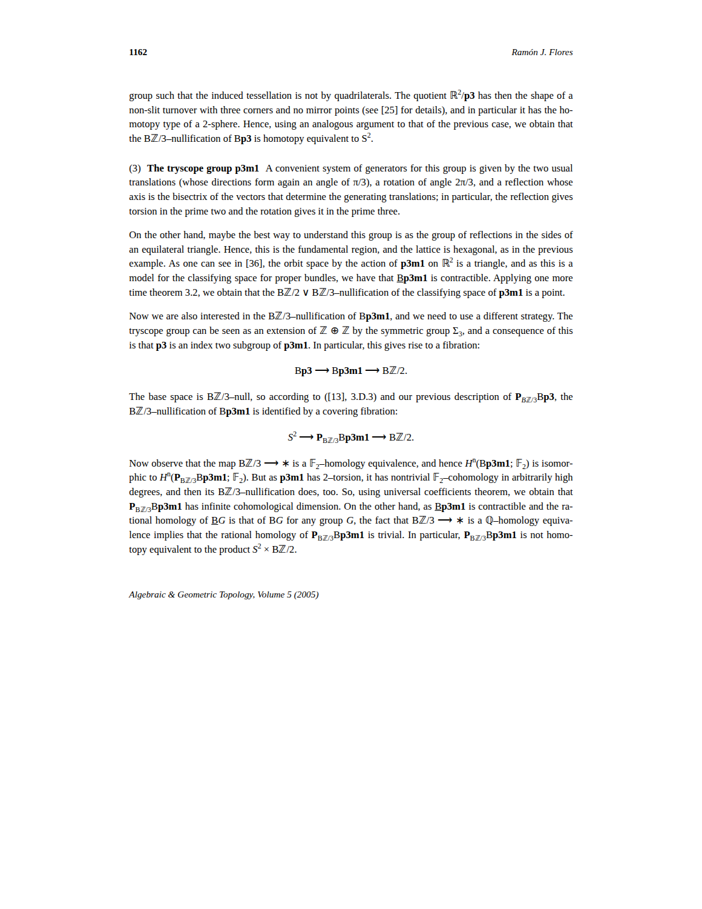1162 Ramón J. Flores
group such that the induced tessellation is not by quadrilaterals. The quotient ℝ2/p3 has then the shape of a non-slit turnover with three corners and no mirror points (see [25] for details), and in particular it has the homotopy type of a 2-sphere. Hence, using an analogous argument to that of the previous case, we obtain that the Bℤ/3–nullification of Bp3 is homotopy equivalent to S2.
(3) The tryscope group p3m1 A convenient system of generators for this group is given by the two usual translations (whose directions form again an angle of π/3), a rotation of angle 2π/3, and a reflection whose axis is the bisectrix of the vectors that determine the generating translations; in particular, the reflection gives torsion in the prime two and the rotation gives it in the prime three.
On the other hand, maybe the best way to understand this group is as the group of reflections in the sides of an equilateral triangle. Hence, this is the fundamental region, and the lattice is hexagonal, as in the previous example. As one can see in [36], the orbit space by the action of p3m1 on ℝ2 is a triangle, and as this is a model for the classifying space for proper bundles, we have that Bp3m1 is contractible. Applying one more time theorem 3.2, we obtain that the Bℤ/2 ∨ Bℤ/3–nullification of the classifying space of p3m1 is a point.
Now we are also interested in the Bℤ/3–nullification of Bp3m1, and we need to use a different strategy. The tryscope group can be seen as an extension of ℤ ⊕ ℤ by the symmetric group Σ3, and a consequence of this is that p3 is an index two subgroup of p3m1. In particular, this gives rise to a fibration:
Bp3 ⟶ Bp3m1 ⟶ Bℤ/2.
The base space is Bℤ/3–null, so according to ([13], 3.D.3) and our previous description of PBℤ/3Bp3, the Bℤ/3–nullification of Bp3m1 is identified by a covering fibration:
S2 ⟶ PBℤ/3Bp3m1 ⟶ Bℤ/2.
Now observe that the map Bℤ/3 ⟶ ∗ is a 𝔽2–homology equivalence, and hence Hn(Bp3m1; 𝔽2) is isomorphic to Hn(PBℤ/3Bp3m1; 𝔽2). But as p3m1 has 2–torsion, it has nontrivial 𝔽2–cohomology in arbitrarily high degrees, and then its Bℤ/3–nullification does, too. So, using universal coefficients theorem, we obtain that PBℤ/3Bp3m1 has infinite cohomological dimension. On the other hand, as Bp3m1 is contractible and the rational homology of BG is that of BG for any group G, the fact that Bℤ/3 ⟶ ∗ is a ℚ–homology equivalence implies that the rational homology of PBℤ/3Bp3m1 is trivial. In particular, PBℤ/3Bp3m1 is not homotopy equivalent to the product S2 × Bℤ/2.
Algebraic & Geometric Topology, Volume 5 (2005)